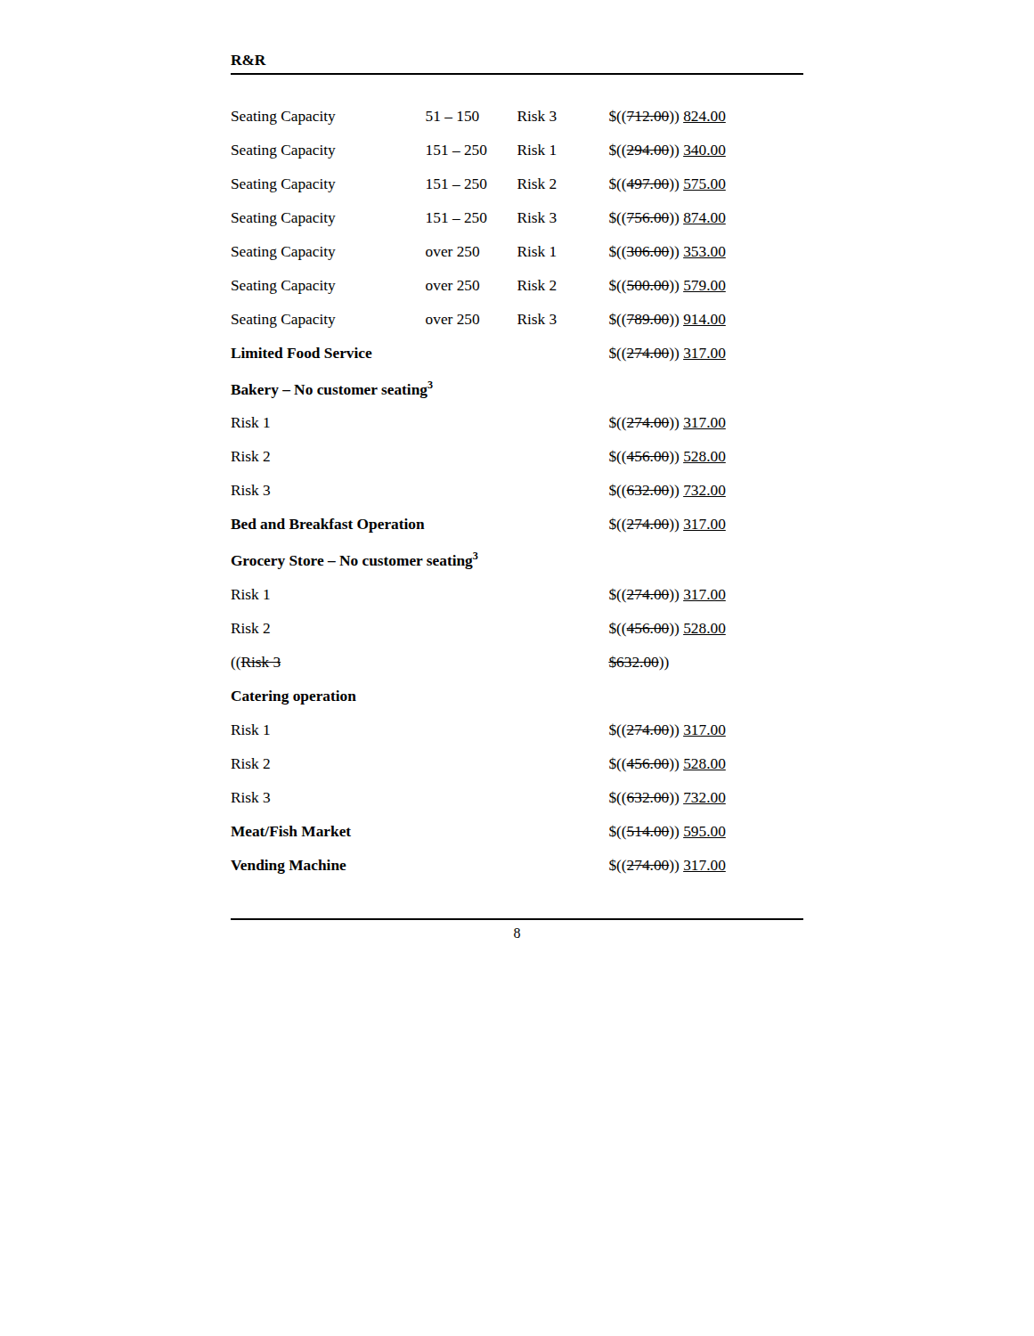R&R
| Seating Capacity | 51 – 150 | Risk 3 | $(( 712.00 )) 824.00 |
| Seating Capacity | 151 – 250 | Risk 1 | $(( 294.00 )) 340.00 |
| Seating Capacity | 151 – 250 | Risk 2 | $(( 497.00 )) 575.00 |
| Seating Capacity | 151 – 250 | Risk 3 | $(( 756.00 )) 874.00 |
| Seating Capacity | over 250 | Risk 1 | $(( 306.00 )) 353.00 |
| Seating Capacity | over 250 | Risk 2 | $(( 500.00 )) 579.00 |
| Seating Capacity | over 250 | Risk 3 | $(( 789.00 )) 914.00 |
| Limited Food Service | $(( 274.00 )) 317.00 |
| Bakery – No customer seating 3 | |
| Risk 1 | $(( 274.00 )) 317.00 |
| Risk 2 | $(( 456.00 )) 528.00 |
| Risk 3 | $(( 632.00 )) 732.00 |
| Bed and Breakfast Operation | $(( 274.00 )) 317.00 |
| Grocery Store – No customer seating 3 | |
| Risk 1 | $(( 274.00 )) 317.00 |
| Risk 2 | $(( 456.00 )) 528.00 |
| (( Risk 3 | $632.00 )) |
| Catering operation | |
| Risk 1 | $(( 274.00 )) 317.00 |
| Risk 2 | $(( 456.00 )) 528.00 |
| Risk 3 | $(( 632.00 )) 732.00 |
| Meat/Fish Market | $(( 514.00 )) 595.00 |
| Vending Machine | $(( 274.00 )) 317.00 |
8